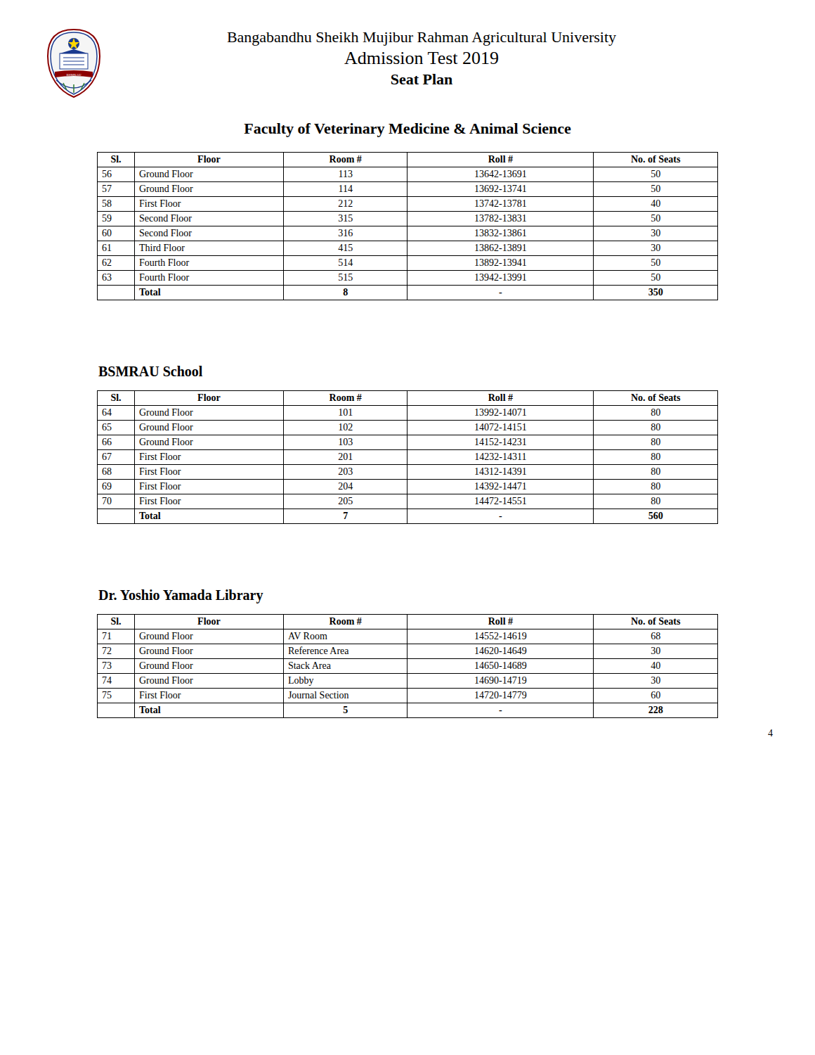BSMRAU
Bangabandhu Sheikh Mujibur Rahman Agricultural University
Admission Test 2019
Seat Plan
Faculty of Veterinary Medicine & Animal Science
| Sl. | Floor | Room # | Roll # | No. of Seats |
| --- | --- | --- | --- | --- |
| 56 | Ground Floor | 113 | 13642-13691 | 50 |
| 57 | Ground Floor | 114 | 13692-13741 | 50 |
| 58 | First Floor | 212 | 13742-13781 | 40 |
| 59 | Second Floor | 315 | 13782-13831 | 50 |
| 60 | Second Floor | 316 | 13832-13861 | 30 |
| 61 | Third Floor | 415 | 13862-13891 | 30 |
| 62 | Fourth Floor | 514 | 13892-13941 | 50 |
| 63 | Fourth Floor | 515 | 13942-13991 | 50 |
| | Total | 8 | - | 350 |
BSMRAU School
| Sl. | Floor | Room # | Roll # | No. of Seats |
| --- | --- | --- | --- | --- |
| 64 | Ground Floor | 101 | 13992-14071 | 80 |
| 65 | Ground Floor | 102 | 14072-14151 | 80 |
| 66 | Ground Floor | 103 | 14152-14231 | 80 |
| 67 | First Floor | 201 | 14232-14311 | 80 |
| 68 | First Floor | 203 | 14312-14391 | 80 |
| 69 | First Floor | 204 | 14392-14471 | 80 |
| 70 | First Floor | 205 | 14472-14551 | 80 |
| | Total | 7 | - | 560 |
Dr. Yoshio Yamada Library
| Sl. | Floor | Room # | Roll # | No. of Seats |
| --- | --- | --- | --- | --- |
| 71 | Ground Floor | AV Room | 14552-14619 | 68 |
| 72 | Ground Floor | Reference Area | 14620-14649 | 30 |
| 73 | Ground Floor | Stack Area | 14650-14689 | 40 |
| 74 | Ground Floor | Lobby | 14690-14719 | 30 |
| 75 | First Floor | Journal Section | 14720-14779 | 60 |
| | Total | 5 | - | 228 |
4